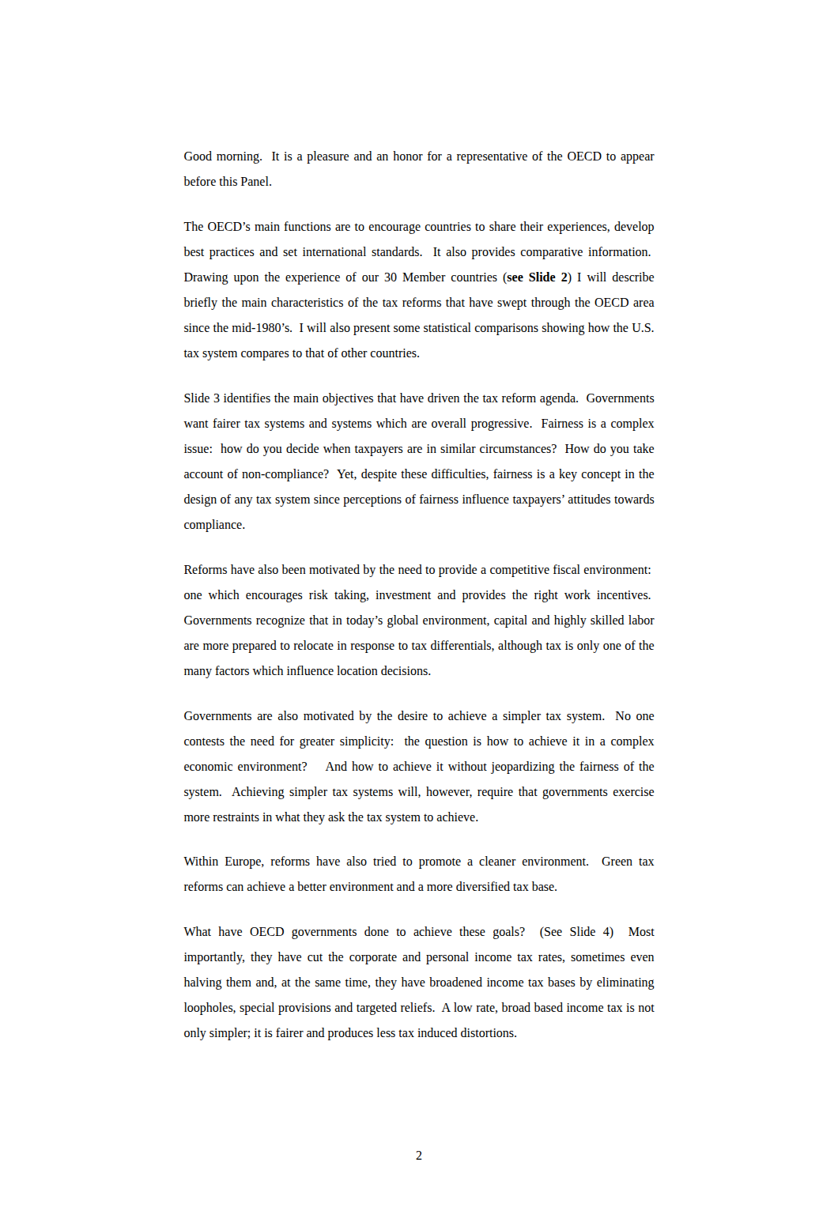Good morning. It is a pleasure and an honor for a representative of the OECD to appear before this Panel.
The OECD’s main functions are to encourage countries to share their experiences, develop best practices and set international standards. It also provides comparative information. Drawing upon the experience of our 30 Member countries (see Slide 2) I will describe briefly the main characteristics of the tax reforms that have swept through the OECD area since the mid-1980’s. I will also present some statistical comparisons showing how the U.S. tax system compares to that of other countries.
Slide 3 identifies the main objectives that have driven the tax reform agenda. Governments want fairer tax systems and systems which are overall progressive. Fairness is a complex issue: how do you decide when taxpayers are in similar circumstances? How do you take account of non-compliance? Yet, despite these difficulties, fairness is a key concept in the design of any tax system since perceptions of fairness influence taxpayers’ attitudes towards compliance.
Reforms have also been motivated by the need to provide a competitive fiscal environment: one which encourages risk taking, investment and provides the right work incentives. Governments recognize that in today’s global environment, capital and highly skilled labor are more prepared to relocate in response to tax differentials, although tax is only one of the many factors which influence location decisions.
Governments are also motivated by the desire to achieve a simpler tax system. No one contests the need for greater simplicity: the question is how to achieve it in a complex economic environment? And how to achieve it without jeopardizing the fairness of the system. Achieving simpler tax systems will, however, require that governments exercise more restraints in what they ask the tax system to achieve.
Within Europe, reforms have also tried to promote a cleaner environment. Green tax reforms can achieve a better environment and a more diversified tax base.
What have OECD governments done to achieve these goals? (See Slide 4) Most importantly, they have cut the corporate and personal income tax rates, sometimes even halving them and, at the same time, they have broadened income tax bases by eliminating loopholes, special provisions and targeted reliefs. A low rate, broad based income tax is not only simpler; it is fairer and produces less tax induced distortions.
2